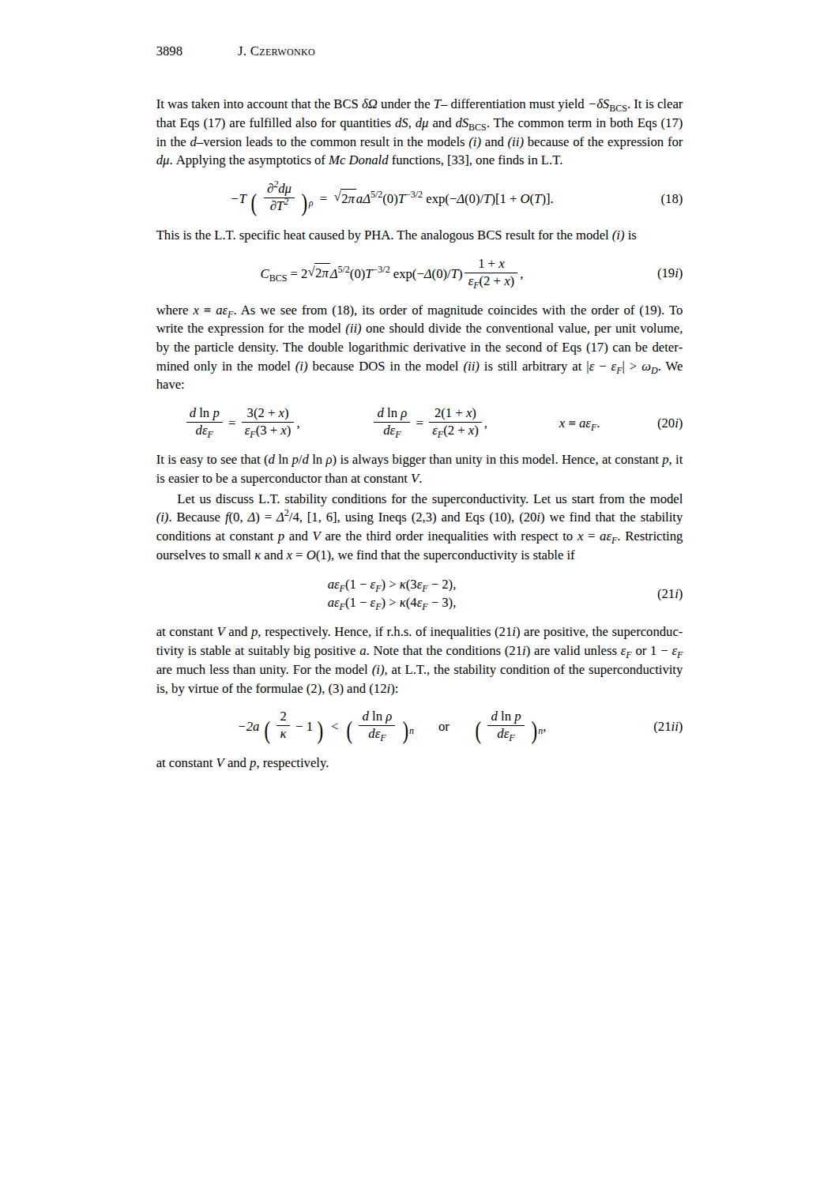3898 J. Czerwonko
It was taken into account that the BCS δΩ under the T– differentiation must yield −δSBCS. It is clear that Eqs (17) are fulfilled also for quantities dS, dμ and dSBCS. The common term in both Eqs (17) in the d–version leads to the common result in the models (i) and (ii) because of the expression for dμ. Applying the asymptotics of Mc Donald functions, [33], one finds in L.T.
−T ( ∂2dμ∂T2 )ρ = 2π aΔ5/2(0)T−3/2 exp(−Δ(0)/T)[1 + O(T)].
(18)
This is the L.T. specific heat caused by PHA. The analogous BCS result for the model (i) is
CBCS = 22π Δ5/2(0)T−3/2 exp(−Δ(0)/T)1 + x εF(2 + x),
(19i)
where x ≡ aεF. As we see from (18), its order of magnitude coincides with the order of (19). To write the expression for the model (ii) one should divide the conventional value, per unit volume, by the particle density. The double logarithmic derivative in the second of Eqs (17) can be determined only in the model (i) because DOS in the model (ii) is still arbitrary at |ε − εF| > ωD. We have:
d ln p dεF = 3(2 + x) εF(3 + x), d ln ρ dεF = 2(1 + x) εF(2 + x), x ≡ aεF.
(20i)
It is easy to see that (d ln p/d ln ρ) is always bigger than unity in this model. Hence, at constant p, it is easier to be a superconductor than at constant V.
Let us discuss L.T. stability conditions for the superconductivity. Let us start from the model (i). Because f(0, Δ) = Δ2/4, [1, 6], using Ineqs (2,3) and Eqs (10), (20i) we find that the stability conditions at constant p and V are the third order inequalities with respect to x = aεF. Restricting ourselves to small κ and x = O(1), we find that the superconductivity is stable if
aεF(1 − εF) > κ(3εF − 2), aεF(1 − εF) > κ(4εF − 3),
(21i)
at constant V and p, respectively. Hence, if r.h.s. of inequalities (21i) are positive, the superconductivity is stable at suitably big positive a. Note that the conditions (21i) are valid unless εF or 1 − εF are much less than unity. For the model (i), at L.T., the stability condition of the superconductivity is, by virtue of the formulae (2), (3) and (12i):
−2a ( 2 κ − 1 ) < ( d ln ρ dεF )n or ( d ln p dεF )n,
(21ii)
at constant V and p, respectively.